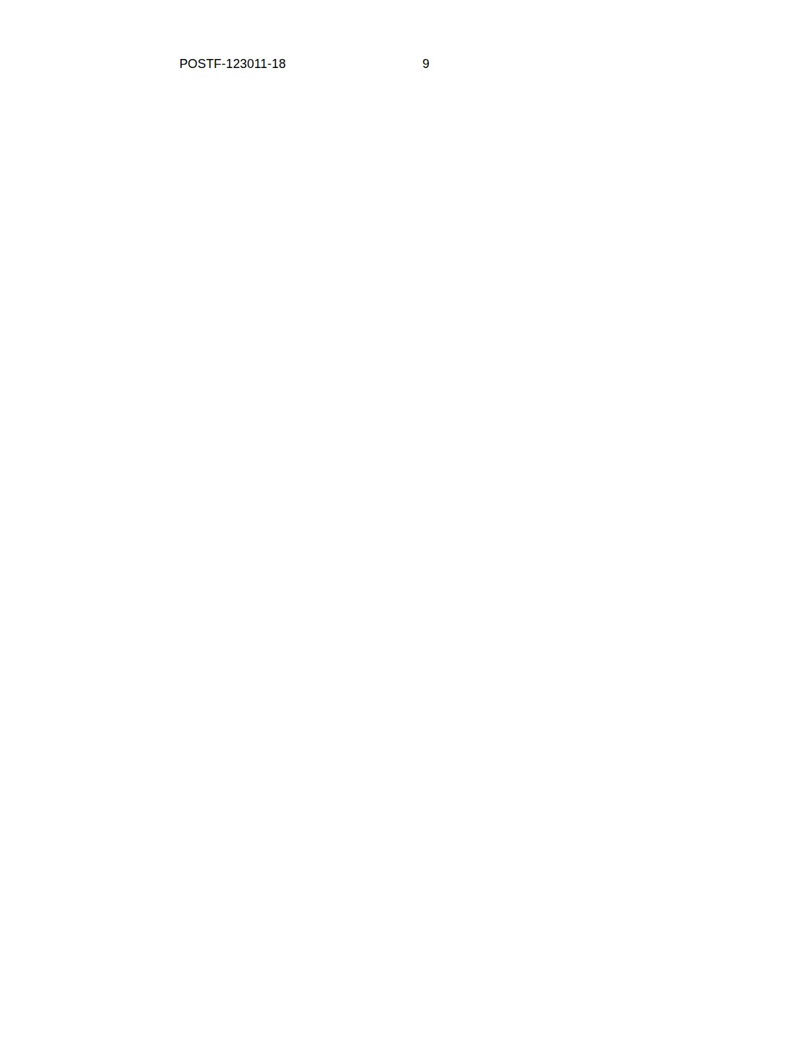POSTF-123011-18 9